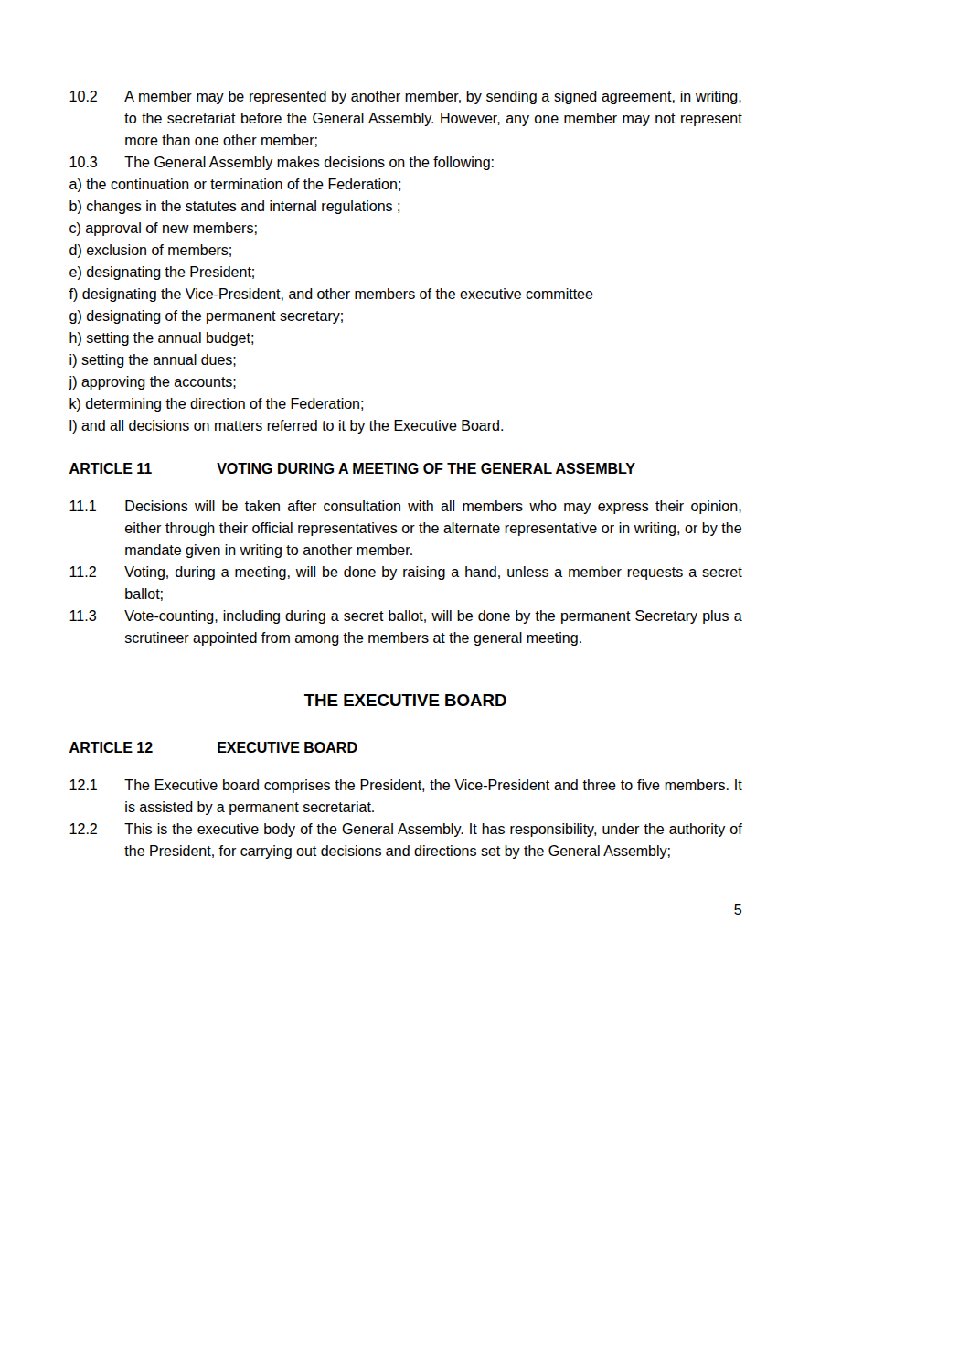10.2
A member may be represented by another member, by sending a signed agreement, in writing, to the secretariat before the General Assembly. However, any one member may not represent more than one other member;
10.3
The General Assembly makes decisions on the following:
a) the continuation or termination of the Federation;
b) changes in the statutes and internal regulations ;
c) approval of new members;
d) exclusion of members;
e) designating the President;
f) designating the Vice-President, and other members of the executive committee
g) designating of the permanent secretary;
h) setting the annual budget;
i) setting the annual dues;
j) approving the accounts;
k) determining the direction of the Federation;
l) and all decisions on matters referred to it by the Executive Board.
ARTICLE 11 VOTING DURING A MEETING OF THE GENERAL ASSEMBLY
11.1
Decisions will be taken after consultation with all members who may express their opinion, either through their official representatives or the alternate representative or in writing, or by the mandate given in writing to another member.
11.2
Voting, during a meeting, will be done by raising a hand, unless a member requests a secret ballot;
11.3
Vote-counting, including during a secret ballot, will be done by the permanent Secretary plus a scrutineer appointed from among the members at the general meeting.
THE EXECUTIVE BOARD
ARTICLE 12 EXECUTIVE BOARD
12.1
The Executive board comprises the President, the Vice-President and three to five members. It is assisted by a permanent secretariat.
12.2
This is the executive body of the General Assembly. It has responsibility, under the authority of the President, for carrying out decisions and directions set by the General Assembly;
5